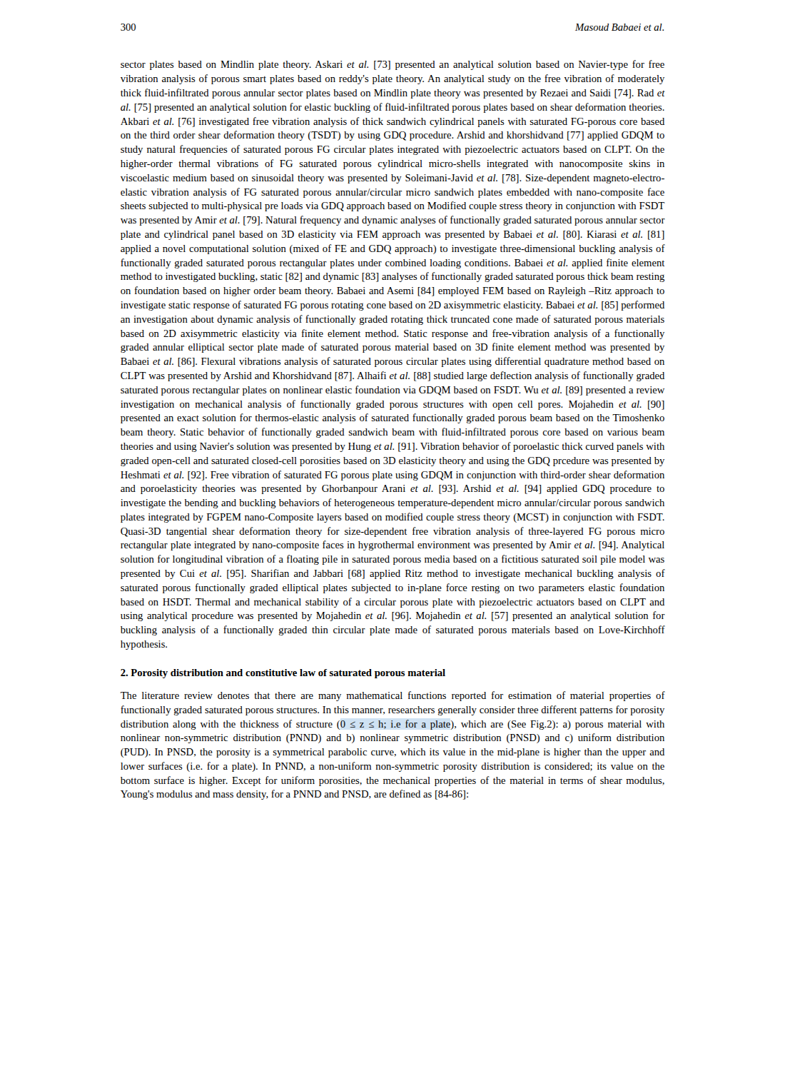300 Masoud Babaei et al.
sector plates based on Mindlin plate theory. Askari et al. [73] presented an analytical solution based on Navier-type for free vibration analysis of porous smart plates based on reddy's plate theory. An analytical study on the free vibration of moderately thick fluid-infiltrated porous annular sector plates based on Mindlin plate theory was presented by Rezaei and Saidi [74]. Rad et al. [75] presented an analytical solution for elastic buckling of fluid-infiltrated porous plates based on shear deformation theories. Akbari et al. [76] investigated free vibration analysis of thick sandwich cylindrical panels with saturated FG-porous core based on the third order shear deformation theory (TSDT) by using GDQ procedure. Arshid and khorshidvand [77] applied GDQM to study natural frequencies of saturated porous FG circular plates integrated with piezoelectric actuators based on CLPT. On the higher-order thermal vibrations of FG saturated porous cylindrical micro-shells integrated with nanocomposite skins in viscoelastic medium based on sinusoidal theory was presented by Soleimani-Javid et al. [78]. Size-dependent magneto-electro-elastic vibration analysis of FG saturated porous annular/circular micro sandwich plates embedded with nano-composite face sheets subjected to multi-physical pre loads via GDQ approach based on Modified couple stress theory in conjunction with FSDT was presented by Amir et al. [79]. Natural frequency and dynamic analyses of functionally graded saturated porous annular sector plate and cylindrical panel based on 3D elasticity via FEM approach was presented by Babaei et al. [80]. Kiarasi et al. [81] applied a novel computational solution (mixed of FE and GDQ approach) to investigate three-dimensional buckling analysis of functionally graded saturated porous rectangular plates under combined loading conditions. Babaei et al. applied finite element method to investigated buckling, static [82] and dynamic [83] analyses of functionally graded saturated porous thick beam resting on foundation based on higher order beam theory. Babaei and Asemi [84] employed FEM based on Rayleigh –Ritz approach to investigate static response of saturated FG porous rotating cone based on 2D axisymmetric elasticity. Babaei et al. [85] performed an investigation about dynamic analysis of functionally graded rotating thick truncated cone made of saturated porous materials based on 2D axisymmetric elasticity via finite element method. Static response and free-vibration analysis of a functionally graded annular elliptical sector plate made of saturated porous material based on 3D finite element method was presented by Babaei et al. [86]. Flexural vibrations analysis of saturated porous circular plates using differential quadrature method based on CLPT was presented by Arshid and Khorshidvand [87]. Alhaifi et al. [88] studied large deflection analysis of functionally graded saturated porous rectangular plates on nonlinear elastic foundation via GDQM based on FSDT. Wu et al. [89] presented a review investigation on mechanical analysis of functionally graded porous structures with open cell pores. Mojahedin et al. [90] presented an exact solution for thermos-elastic analysis of saturated functionally graded porous beam based on the Timoshenko beam theory. Static behavior of functionally graded sandwich beam with fluid-infiltrated porous core based on various beam theories and using Navier's solution was presented by Hung et al. [91]. Vibration behavior of poroelastic thick curved panels with graded open-cell and saturated closed-cell porosities based on 3D elasticity theory and using the GDQ prcedure was presented by Heshmati et al. [92]. Free vibration of saturated FG porous plate using GDQM in conjunction with third-order shear deformation and poroelasticity theories was presented by Ghorbanpour Arani et al. [93]. Arshid et al. [94] applied GDQ procedure to investigate the bending and buckling behaviors of heterogeneous temperature-dependent micro annular/circular porous sandwich plates integrated by FGPEM nano-Composite layers based on modified couple stress theory (MCST) in conjunction with FSDT. Quasi-3D tangential shear deformation theory for size-dependent free vibration analysis of three-layered FG porous micro rectangular plate integrated by nano-composite faces in hygrothermal environment was presented by Amir et al. [94]. Analytical solution for longitudinal vibration of a floating pile in saturated porous media based on a fictitious saturated soil pile model was presented by Cui et al. [95]. Sharifian and Jabbari [68] applied Ritz method to investigate mechanical buckling analysis of saturated porous functionally graded elliptical plates subjected to in-plane force resting on two parameters elastic foundation based on HSDT. Thermal and mechanical stability of a circular porous plate with piezoelectric actuators based on CLPT and using analytical procedure was presented by Mojahedin et al. [96]. Mojahedin et al. [57] presented an analytical solution for buckling analysis of a functionally graded thin circular plate made of saturated porous materials based on Love-Kirchhoff hypothesis.
2. Porosity distribution and constitutive law of saturated porous material
The literature review denotes that there are many mathematical functions reported for estimation of material properties of functionally graded saturated porous structures. In this manner, researchers generally consider three different patterns for porosity distribution along with the thickness of structure (0 ≤ z ≤ h; i.e for a plate), which are (See Fig.2): a) porous material with nonlinear non-symmetric distribution (PNND) and b) nonlinear symmetric distribution (PNSD) and c) uniform distribution (PUD). In PNSD, the porosity is a symmetrical parabolic curve, which its value in the mid-plane is higher than the upper and lower surfaces (i.e. for a plate). In PNND, a non-uniform non-symmetric porosity distribution is considered; its value on the bottom surface is higher. Except for uniform porosities, the mechanical properties of the material in terms of shear modulus, Young's modulus and mass density, for a PNND and PNSD, are defined as [84-86]: